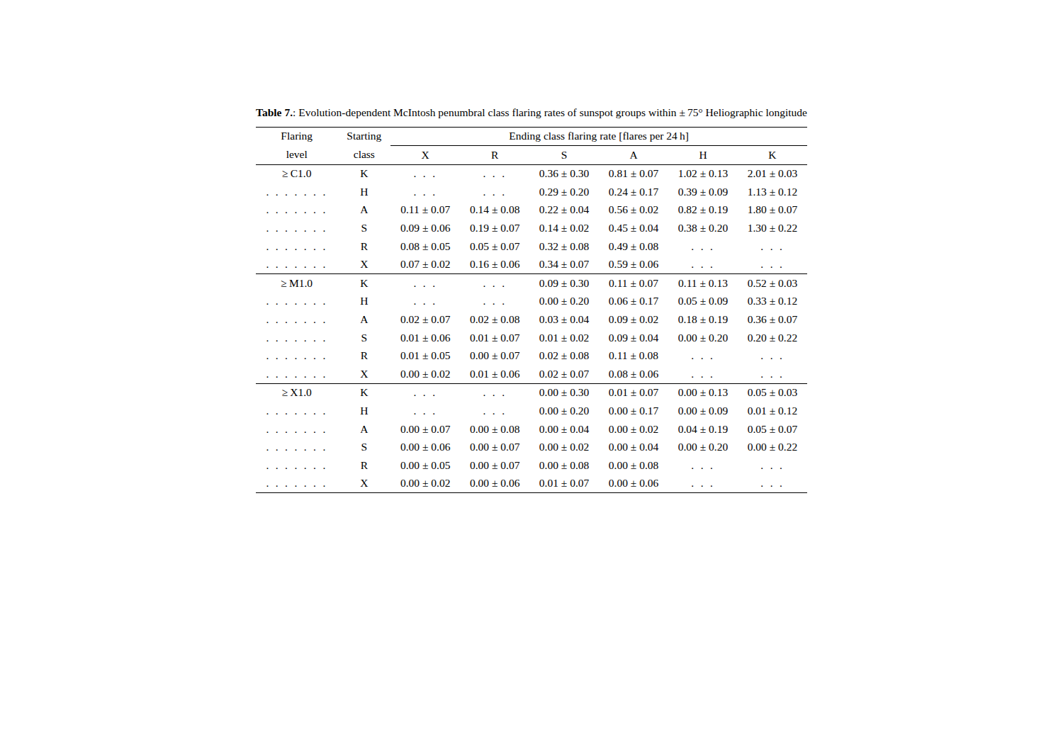Table 7. : Evolution-dependent McIntosh penumbral class flaring rates of sunspot groups within ± 75° Heliographic longitude
| Flaring | Starting | Ending class flaring rate [flares per 24 h] |
| --- | --- | --- |
| level | class | X | R | S | A | H | K |
| ≥ C1.0 | K | . . . | . . . | 0.36 ± 0.30 | 0.81 ± 0.07 | 1.02 ± 0.13 | 2.01 ± 0.03 |
| . . . . . . . | H | . . . | . . . | 0.29 ± 0.20 | 0.24 ± 0.17 | 0.39 ± 0.09 | 1.13 ± 0.12 |
| . . . . . . . | A | 0.11 ± 0.07 | 0.14 ± 0.08 | 0.22 ± 0.04 | 0.56 ± 0.02 | 0.82 ± 0.19 | 1.80 ± 0.07 |
| . . . . . . . | S | 0.09 ± 0.06 | 0.19 ± 0.07 | 0.14 ± 0.02 | 0.45 ± 0.04 | 0.38 ± 0.20 | 1.30 ± 0.22 |
| . . . . . . . | R | 0.08 ± 0.05 | 0.05 ± 0.07 | 0.32 ± 0.08 | 0.49 ± 0.08 | . . . | . . . |
| . . . . . . . | X | 0.07 ± 0.02 | 0.16 ± 0.06 | 0.34 ± 0.07 | 0.59 ± 0.06 | . . . | . . . |
| ≥ M1.0 | K | . . . | . . . | 0.09 ± 0.30 | 0.11 ± 0.07 | 0.11 ± 0.13 | 0.52 ± 0.03 |
| . . . . . . . | H | . . . | . . . | 0.00 ± 0.20 | 0.06 ± 0.17 | 0.05 ± 0.09 | 0.33 ± 0.12 |
| . . . . . . . | A | 0.02 ± 0.07 | 0.02 ± 0.08 | 0.03 ± 0.04 | 0.09 ± 0.02 | 0.18 ± 0.19 | 0.36 ± 0.07 |
| . . . . . . . | S | 0.01 ± 0.06 | 0.01 ± 0.07 | 0.01 ± 0.02 | 0.09 ± 0.04 | 0.00 ± 0.20 | 0.20 ± 0.22 |
| . . . . . . . | R | 0.01 ± 0.05 | 0.00 ± 0.07 | 0.02 ± 0.08 | 0.11 ± 0.08 | . . . | . . . |
| . . . . . . . | X | 0.00 ± 0.02 | 0.01 ± 0.06 | 0.02 ± 0.07 | 0.08 ± 0.06 | . . . | . . . |
| ≥ X1.0 | K | . . . | . . . | 0.00 ± 0.30 | 0.01 ± 0.07 | 0.00 ± 0.13 | 0.05 ± 0.03 |
| . . . . . . . | H | . . . | . . . | 0.00 ± 0.20 | 0.00 ± 0.17 | 0.00 ± 0.09 | 0.01 ± 0.12 |
| . . . . . . . | A | 0.00 ± 0.07 | 0.00 ± 0.08 | 0.00 ± 0.04 | 0.00 ± 0.02 | 0.04 ± 0.19 | 0.05 ± 0.07 |
| . . . . . . . | S | 0.00 ± 0.06 | 0.00 ± 0.07 | 0.00 ± 0.02 | 0.00 ± 0.04 | 0.00 ± 0.20 | 0.00 ± 0.22 |
| . . . . . . . | R | 0.00 ± 0.05 | 0.00 ± 0.07 | 0.00 ± 0.08 | 0.00 ± 0.08 | . . . | . . . |
| . . . . . . . | X | 0.00 ± 0.02 | 0.00 ± 0.06 | 0.01 ± 0.07 | 0.00 ± 0.06 | . . . | . . . |